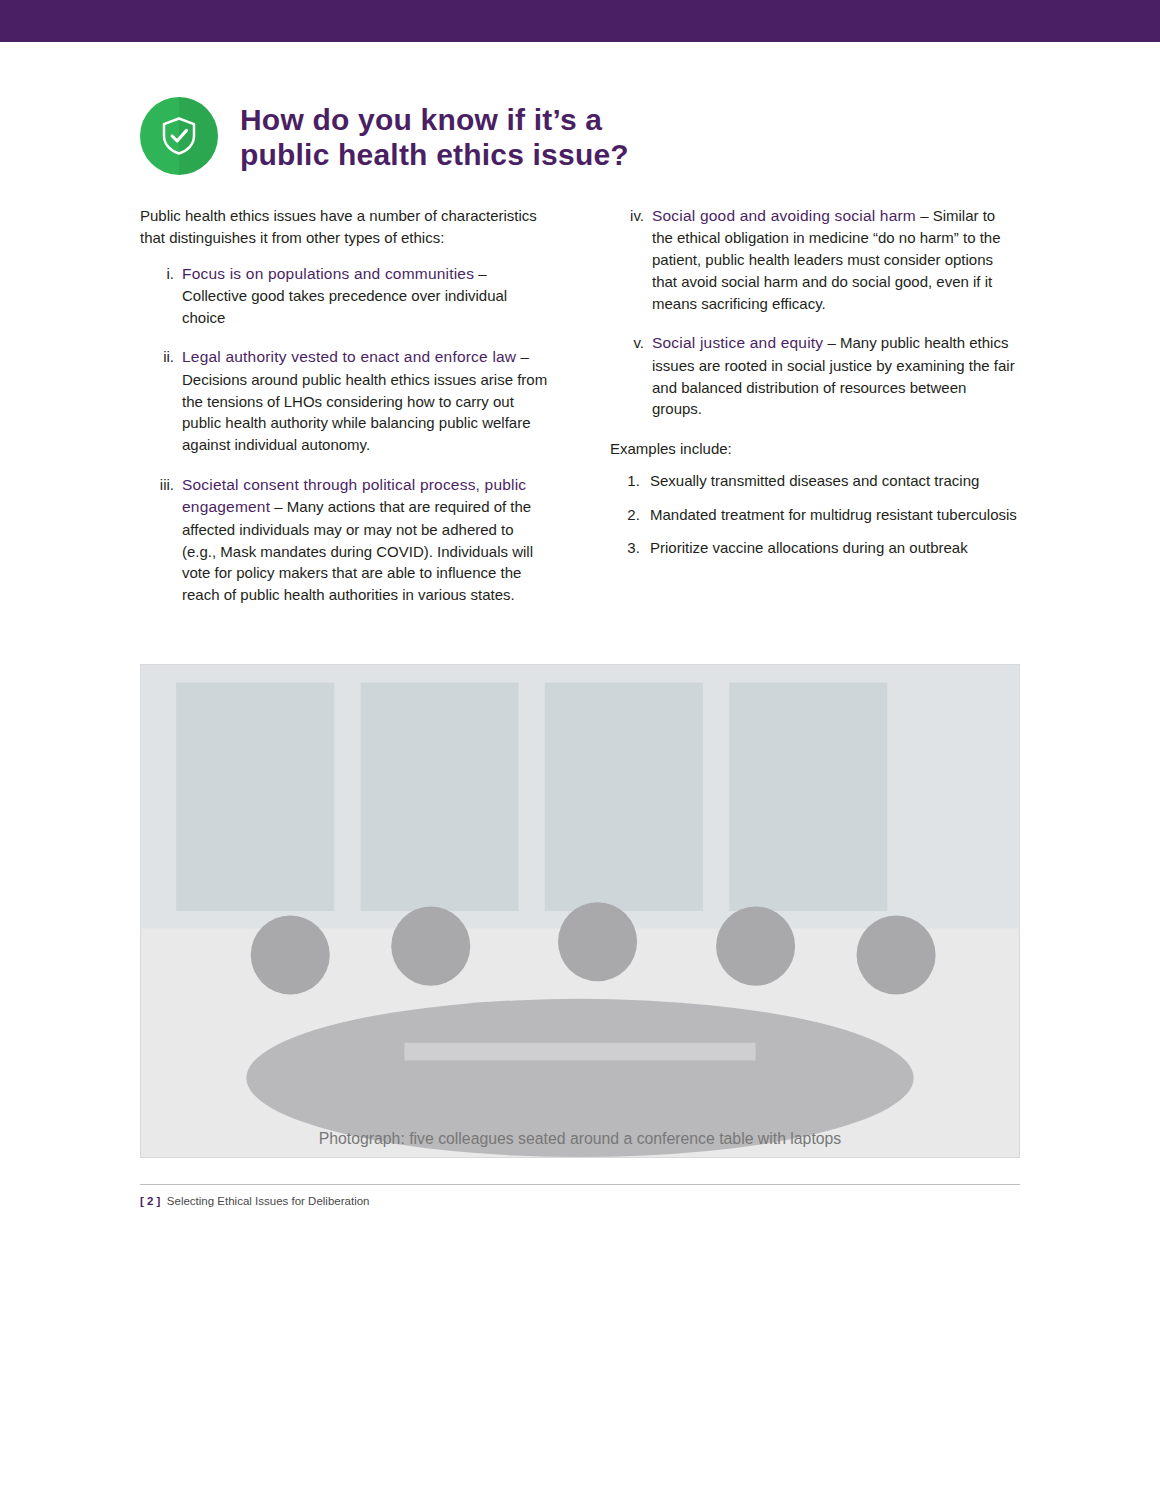How do you know if it’s a
public health ethics issue?
Public health ethics issues have a number of characteristics that distinguishes it from other types of ethics:
Focus is on populations and communities – Collective good takes precedence over individual choice
Legal authority vested to enact and enforce law – Decisions around public health ethics issues arise from the tensions of LHOs considering how to carry out public health authority while balancing public welfare against individual autonomy.
Societal consent through political process, public engagement – Many actions that are required of the affected individuals may or may not be adhered to (e.g., Mask mandates during COVID). Individuals will vote for policy makers that are able to influence the reach of public health authorities in various states.
Social good and avoiding social harm – Similar to the ethical obligation in medicine “do no harm” to the patient, public health leaders must consider options that avoid social harm and do social good, even if it means sacrificing efficacy.
Social justice and equity – Many public health ethics issues are rooted in social justice by examining the fair and balanced distribution of resources between groups.
Examples include:
Sexually transmitted diseases and contact tracing
Mandated treatment for multidrug resistant tuberculosis
Prioritize vaccine allocations during an outbreak
[ 2 ] Selecting Ethical Issues for Deliberation